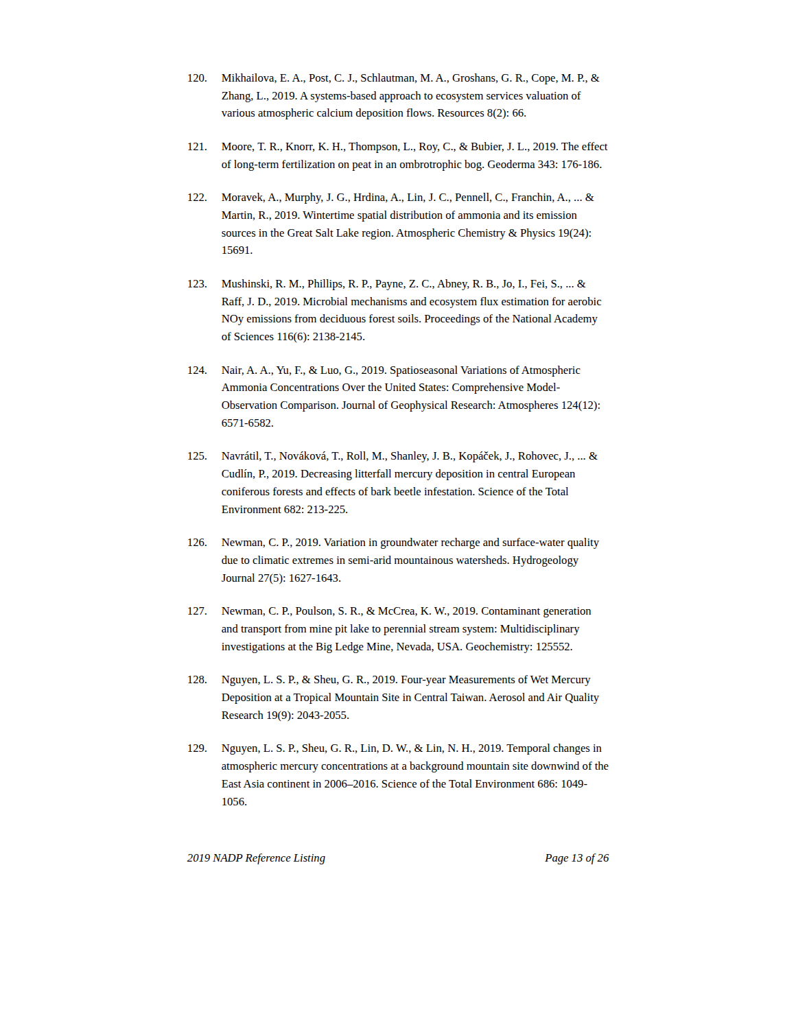120. Mikhailova, E. A., Post, C. J., Schlautman, M. A., Groshans, G. R., Cope, M. P., & Zhang, L., 2019. A systems-based approach to ecosystem services valuation of various atmospheric calcium deposition flows. Resources 8(2): 66.
121. Moore, T. R., Knorr, K. H., Thompson, L., Roy, C., & Bubier, J. L., 2019. The effect of long-term fertilization on peat in an ombrotrophic bog. Geoderma 343: 176-186.
122. Moravek, A., Murphy, J. G., Hrdina, A., Lin, J. C., Pennell, C., Franchin, A., ... & Martin, R., 2019. Wintertime spatial distribution of ammonia and its emission sources in the Great Salt Lake region. Atmospheric Chemistry & Physics 19(24): 15691.
123. Mushinski, R. M., Phillips, R. P., Payne, Z. C., Abney, R. B., Jo, I., Fei, S., ... & Raff, J. D., 2019. Microbial mechanisms and ecosystem flux estimation for aerobic NOy emissions from deciduous forest soils. Proceedings of the National Academy of Sciences 116(6): 2138-2145.
124. Nair, A. A., Yu, F., & Luo, G., 2019. Spatioseasonal Variations of Atmospheric Ammonia Concentrations Over the United States: Comprehensive Model-Observation Comparison. Journal of Geophysical Research: Atmospheres 124(12): 6571-6582.
125. Navrátil, T., Nováková, T., Roll, M., Shanley, J. B., Kopáček, J., Rohovec, J., ... & Cudlín, P., 2019. Decreasing litterfall mercury deposition in central European coniferous forests and effects of bark beetle infestation. Science of the Total Environment 682: 213-225.
126. Newman, C. P., 2019. Variation in groundwater recharge and surface-water quality due to climatic extremes in semi-arid mountainous watersheds. Hydrogeology Journal 27(5): 1627-1643.
127. Newman, C. P., Poulson, S. R., & McCrea, K. W., 2019. Contaminant generation and transport from mine pit lake to perennial stream system: Multidisciplinary investigations at the Big Ledge Mine, Nevada, USA. Geochemistry: 125552.
128. Nguyen, L. S. P., & Sheu, G. R., 2019. Four-year Measurements of Wet Mercury Deposition at a Tropical Mountain Site in Central Taiwan. Aerosol and Air Quality Research 19(9): 2043-2055.
129. Nguyen, L. S. P., Sheu, G. R., Lin, D. W., & Lin, N. H., 2019. Temporal changes in atmospheric mercury concentrations at a background mountain site downwind of the East Asia continent in 2006–2016. Science of the Total Environment 686: 1049-1056.
2019 NADP Reference Listing
Page 13 of 26